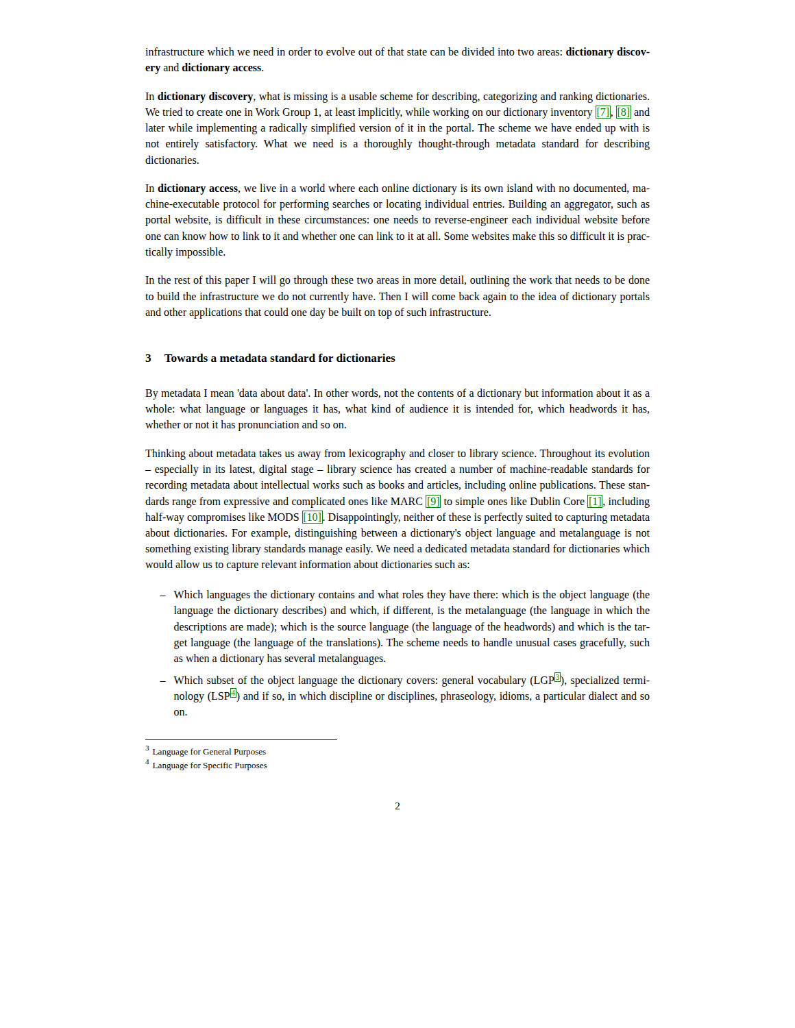infrastructure which we need in order to evolve out of that state can be divided into two areas: dictionary discovery and dictionary access.
In dictionary discovery, what is missing is a usable scheme for describing, categorizing and ranking dictionaries. We tried to create one in Work Group 1, at least implicitly, while working on our dictionary inventory [7], [8] and later while implementing a radically simplified version of it in the portal. The scheme we have ended up with is not entirely satisfactory. What we need is a thoroughly thought-through metadata standard for describing dictionaries.
In dictionary access, we live in a world where each online dictionary is its own island with no documented, machine-executable protocol for performing searches or locating individual entries. Building an aggregator, such as portal website, is difficult in these circumstances: one needs to reverse-engineer each individual website before one can know how to link to it and whether one can link to it at all. Some websites make this so difficult it is practically impossible.
In the rest of this paper I will go through these two areas in more detail, outlining the work that needs to be done to build the infrastructure we do not currently have. Then I will come back again to the idea of dictionary portals and other applications that could one day be built on top of such infrastructure.
3 Towards a metadata standard for dictionaries
By metadata I mean 'data about data'. In other words, not the contents of a dictionary but information about it as a whole: what language or languages it has, what kind of audience it is intended for, which headwords it has, whether or not it has pronunciation and so on.
Thinking about metadata takes us away from lexicography and closer to library science. Throughout its evolution – especially in its latest, digital stage – library science has created a number of machine-readable standards for recording metadata about intellectual works such as books and articles, including online publications. These standards range from expressive and complicated ones like MARC [9] to simple ones like Dublin Core [1], including half-way compromises like MODS [10]. Disappointingly, neither of these is perfectly suited to capturing metadata about dictionaries. For example, distinguishing between a dictionary's object language and metalanguage is not something existing library standards manage easily. We need a dedicated metadata standard for dictionaries which would allow us to capture relevant information about dictionaries such as:
Which languages the dictionary contains and what roles they have there: which is the object language (the language the dictionary describes) and which, if different, is the metalanguage (the language in which the descriptions are made); which is the source language (the language of the headwords) and which is the target language (the language of the translations). The scheme needs to handle unusual cases gracefully, such as when a dictionary has several metalanguages.
Which subset of the object language the dictionary covers: general vocabulary (LGP3), specialized terminology (LSP4) and if so, in which discipline or disciplines, phraseology, idioms, a particular dialect and so on.
3Language for General Purposes
4Language for Specific Purposes
2